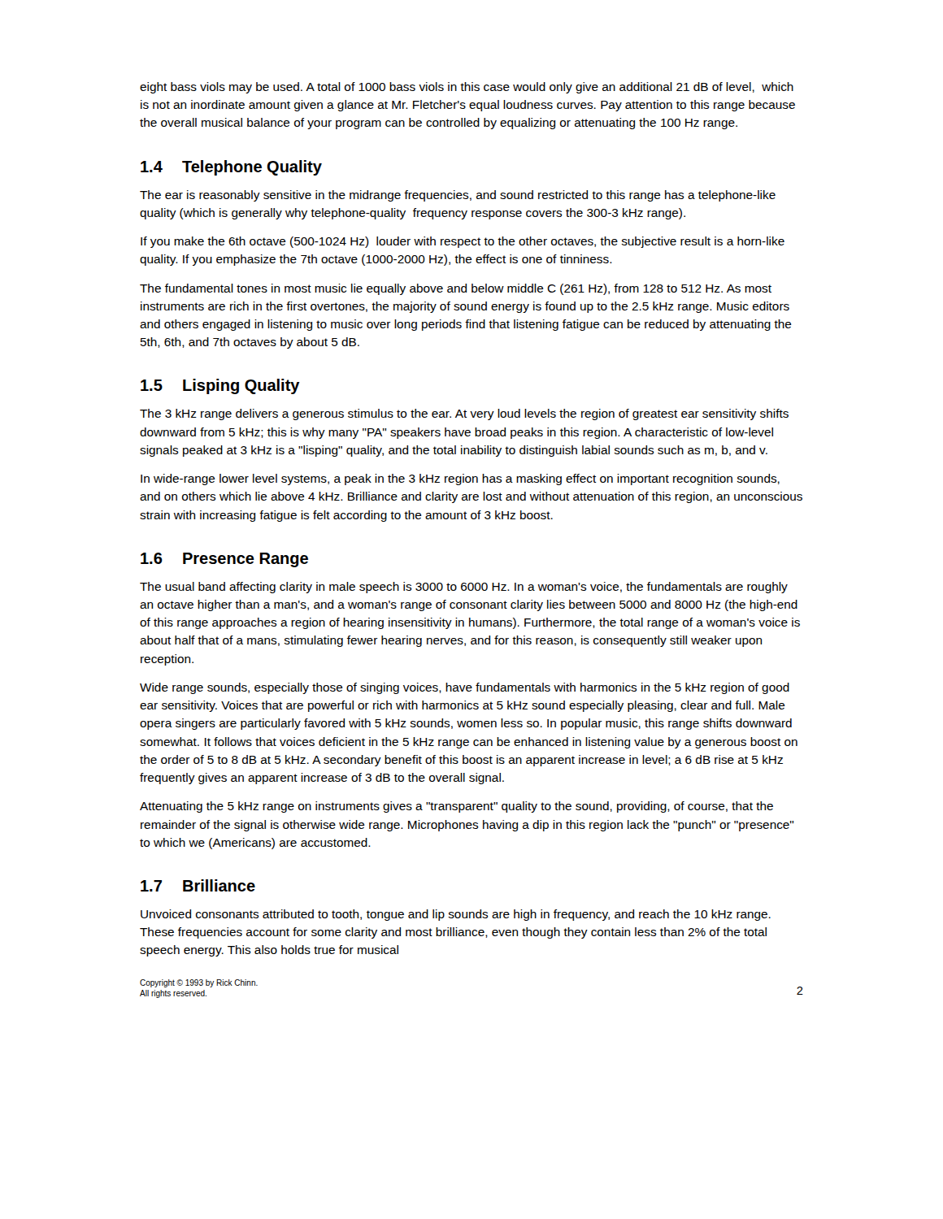eight bass viols may be used. A total of 1000 bass viols in this case would only give an additional 21 dB of level, which is not an inordinate amount given a glance at Mr. Fletcher's equal loudness curves. Pay attention to this range because the overall musical balance of your program can be controlled by equalizing or attenuating the 100 Hz range.
1.4 Telephone Quality
The ear is reasonably sensitive in the midrange frequencies, and sound restricted to this range has a telephone-like quality (which is generally why telephone-quality frequency response covers the 300-3 kHz range).
If you make the 6th octave (500-1024 Hz) louder with respect to the other octaves, the subjective result is a horn-like quality. If you emphasize the 7th octave (1000-2000 Hz), the effect is one of tinniness.
The fundamental tones in most music lie equally above and below middle C (261 Hz), from 128 to 512 Hz. As most instruments are rich in the first overtones, the majority of sound energy is found up to the 2.5 kHz range. Music editors and others engaged in listening to music over long periods find that listening fatigue can be reduced by attenuating the 5th, 6th, and 7th octaves by about 5 dB.
1.5 Lisping Quality
The 3 kHz range delivers a generous stimulus to the ear. At very loud levels the region of greatest ear sensitivity shifts downward from 5 kHz; this is why many "PA" speakers have broad peaks in this region. A characteristic of low-level signals peaked at 3 kHz is a "lisping" quality, and the total inability to distinguish labial sounds such as m, b, and v.
In wide-range lower level systems, a peak in the 3 kHz region has a masking effect on important recognition sounds, and on others which lie above 4 kHz. Brilliance and clarity are lost and without attenuation of this region, an unconscious strain with increasing fatigue is felt according to the amount of 3 kHz boost.
1.6 Presence Range
The usual band affecting clarity in male speech is 3000 to 6000 Hz. In a woman's voice, the fundamentals are roughly an octave higher than a man's, and a woman's range of consonant clarity lies between 5000 and 8000 Hz (the high-end of this range approaches a region of hearing insensitivity in humans). Furthermore, the total range of a woman's voice is about half that of a mans, stimulating fewer hearing nerves, and for this reason, is consequently still weaker upon reception.
Wide range sounds, especially those of singing voices, have fundamentals with harmonics in the 5 kHz region of good ear sensitivity. Voices that are powerful or rich with harmonics at 5 kHz sound especially pleasing, clear and full. Male opera singers are particularly favored with 5 kHz sounds, women less so. In popular music, this range shifts downward somewhat. It follows that voices deficient in the 5 kHz range can be enhanced in listening value by a generous boost on the order of 5 to 8 dB at 5 kHz. A secondary benefit of this boost is an apparent increase in level; a 6 dB rise at 5 kHz frequently gives an apparent increase of 3 dB to the overall signal.
Attenuating the 5 kHz range on instruments gives a "transparent" quality to the sound, providing, of course, that the remainder of the signal is otherwise wide range. Microphones having a dip in this region lack the "punch" or "presence" to which we (Americans) are accustomed.
1.7 Brilliance
Unvoiced consonants attributed to tooth, tongue and lip sounds are high in frequency, and reach the 10 kHz range. These frequencies account for some clarity and most brilliance, even though they contain less than 2% of the total speech energy. This also holds true for musical
Copyright © 1993 by Rick Chinn.
All rights reserved.
2